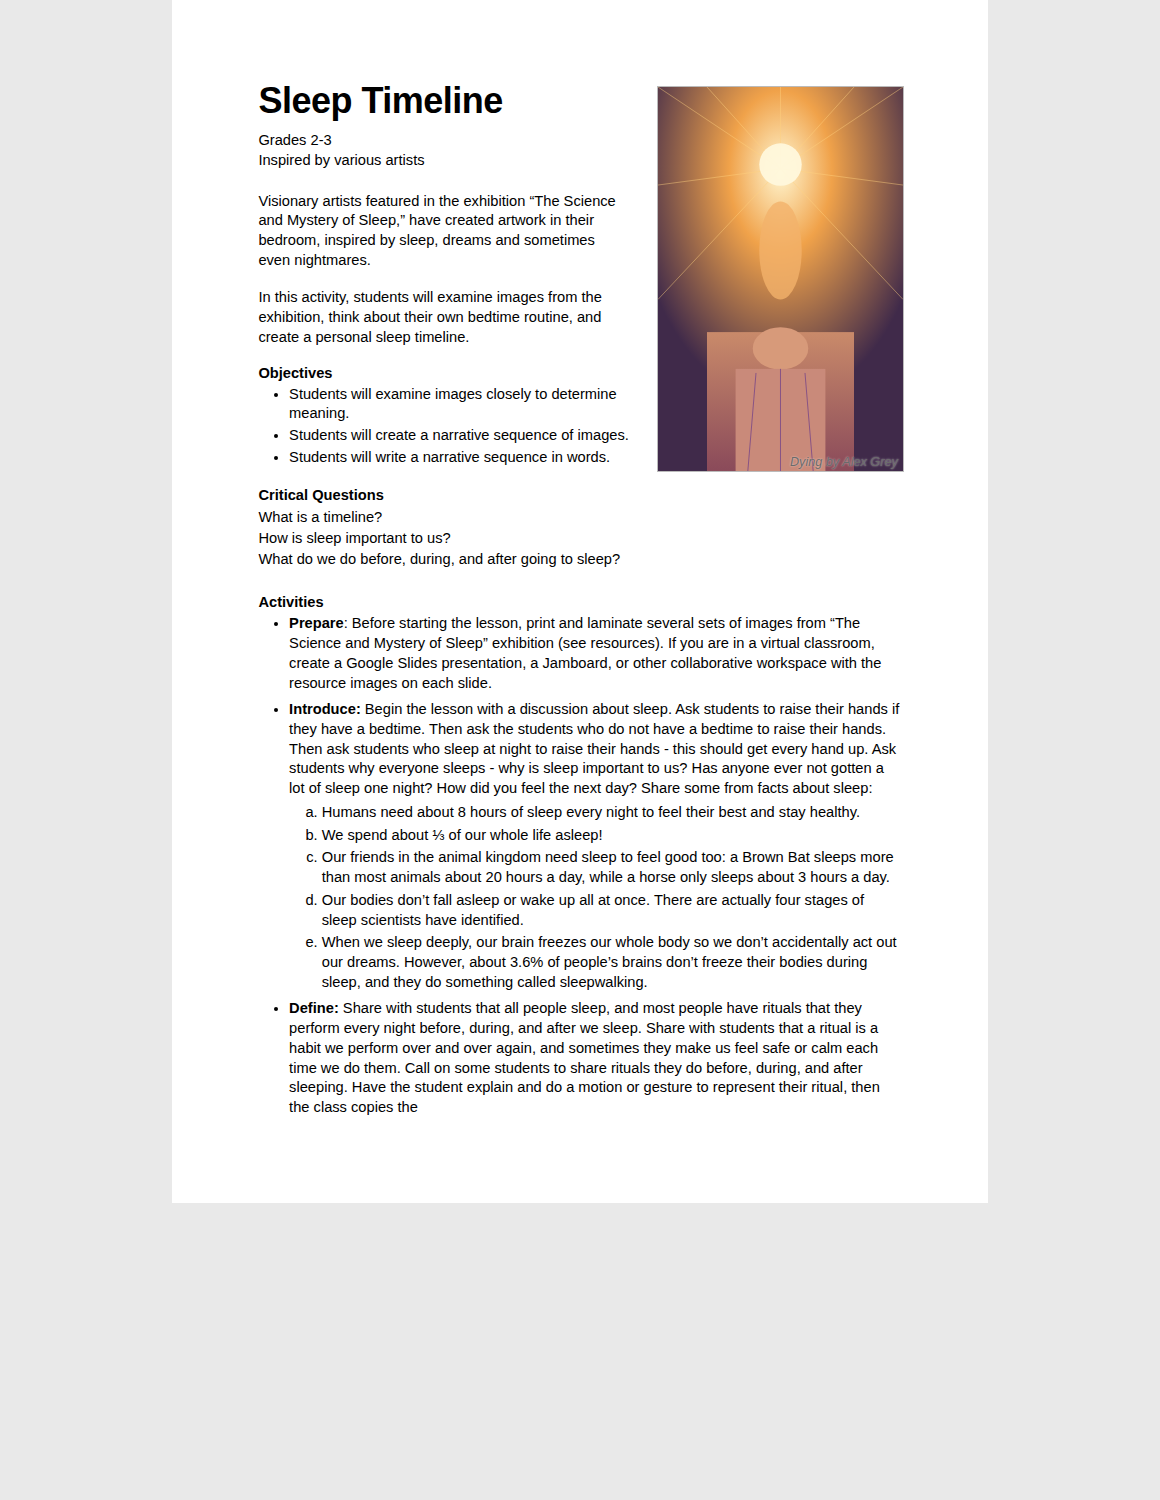Dying by Alex Grey
Sleep Timeline
Grades 2-3
Inspired by various artists
Visionary artists featured in the exhibition “The Science and Mystery of Sleep,” have created artwork in their bedroom, inspired by sleep, dreams and sometimes even nightmares.
In this activity, students will examine images from the exhibition, think about their own bedtime routine, and create a personal sleep timeline.
Objectives
Students will examine images closely to determine meaning.
Students will create a narrative sequence of images.
Students will write a narrative sequence in words.
Critical Questions
What is a timeline?
How is sleep important to us?
What do we do before, during, and after going to sleep?
Activities
Prepare: Before starting the lesson, print and laminate several sets of images from “The Science and Mystery of Sleep” exhibition (see resources). If you are in a virtual classroom, create a Google Slides presentation, a Jamboard, or other collaborative workspace with the resource images on each slide.
Introduce: Begin the lesson with a discussion about sleep. Ask students to raise their hands if they have a bedtime. Then ask the students who do not have a bedtime to raise their hands. Then ask students who sleep at night to raise their hands - this should get every hand up. Ask students why everyone sleeps - why is sleep important to us? Has anyone ever not gotten a lot of sleep one night? How did you feel the next day? Share some from facts about sleep:
Humans need about 8 hours of sleep every night to feel their best and stay healthy.
We spend about ⅓ of our whole life asleep!
Our friends in the animal kingdom need sleep to feel good too: a Brown Bat sleeps more than most animals about 20 hours a day, while a horse only sleeps about 3 hours a day.
Our bodies don’t fall asleep or wake up all at once. There are actually four stages of sleep scientists have identified.
When we sleep deeply, our brain freezes our whole body so we don’t accidentally act out our dreams. However, about 3.6% of people’s brains don’t freeze their bodies during sleep, and they do something called sleepwalking.
Define: Share with students that all people sleep, and most people have rituals that they perform every night before, during, and after we sleep. Share with students that a ritual is a habit we perform over and over again, and sometimes they make us feel safe or calm each time we do them. Call on some students to share rituals they do before, during, and after sleeping. Have the student explain and do a motion or gesture to represent their ritual, then the class copies the